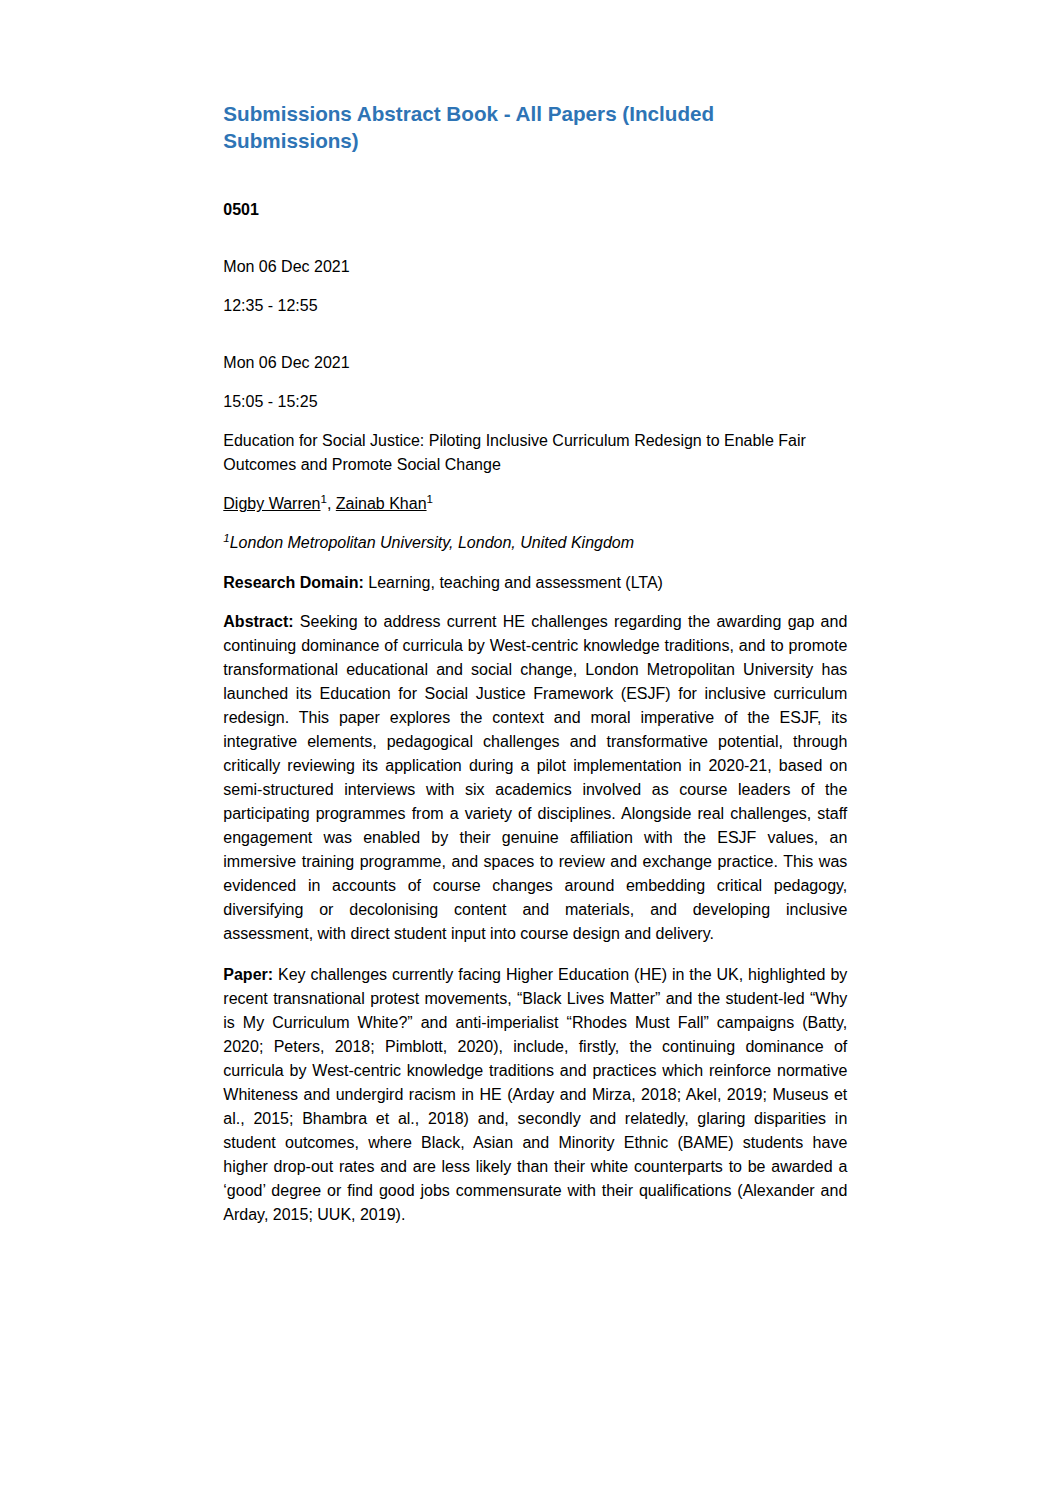Submissions Abstract Book - All Papers (Included Submissions)
0501
Mon 06 Dec 2021
12:35 - 12:55
Mon 06 Dec 2021
15:05 - 15:25
Education for Social Justice: Piloting Inclusive Curriculum Redesign to Enable Fair Outcomes and Promote Social Change
Digby Warren1, Zainab Khan1
1London Metropolitan University, London, United Kingdom
Research Domain: Learning, teaching and assessment (LTA)
Abstract: Seeking to address current HE challenges regarding the awarding gap and continuing dominance of curricula by West-centric knowledge traditions, and to promote transformational educational and social change, London Metropolitan University has launched its Education for Social Justice Framework (ESJF) for inclusive curriculum redesign. This paper explores the context and moral imperative of the ESJF, its integrative elements, pedagogical challenges and transformative potential, through critically reviewing its application during a pilot implementation in 2020-21, based on semi-structured interviews with six academics involved as course leaders of the participating programmes from a variety of disciplines. Alongside real challenges, staff engagement was enabled by their genuine affiliation with the ESJF values, an immersive training programme, and spaces to review and exchange practice. This was evidenced in accounts of course changes around embedding critical pedagogy, diversifying or decolonising content and materials, and developing inclusive assessment, with direct student input into course design and delivery.
Paper: Key challenges currently facing Higher Education (HE) in the UK, highlighted by recent transnational protest movements, “Black Lives Matter” and the student-led “Why is My Curriculum White?” and anti-imperialist “Rhodes Must Fall” campaigns (Batty, 2020; Peters, 2018; Pimblott, 2020), include, firstly, the continuing dominance of curricula by West-centric knowledge traditions and practices which reinforce normative Whiteness and undergird racism in HE (Arday and Mirza, 2018; Akel, 2019; Museus et al., 2015; Bhambra et al., 2018) and, secondly and relatedly, glaring disparities in student outcomes, where Black, Asian and Minority Ethnic (BAME) students have higher drop-out rates and are less likely than their white counterparts to be awarded a ‘good’ degree or find good jobs commensurate with their qualifications (Alexander and Arday, 2015; UUK, 2019).